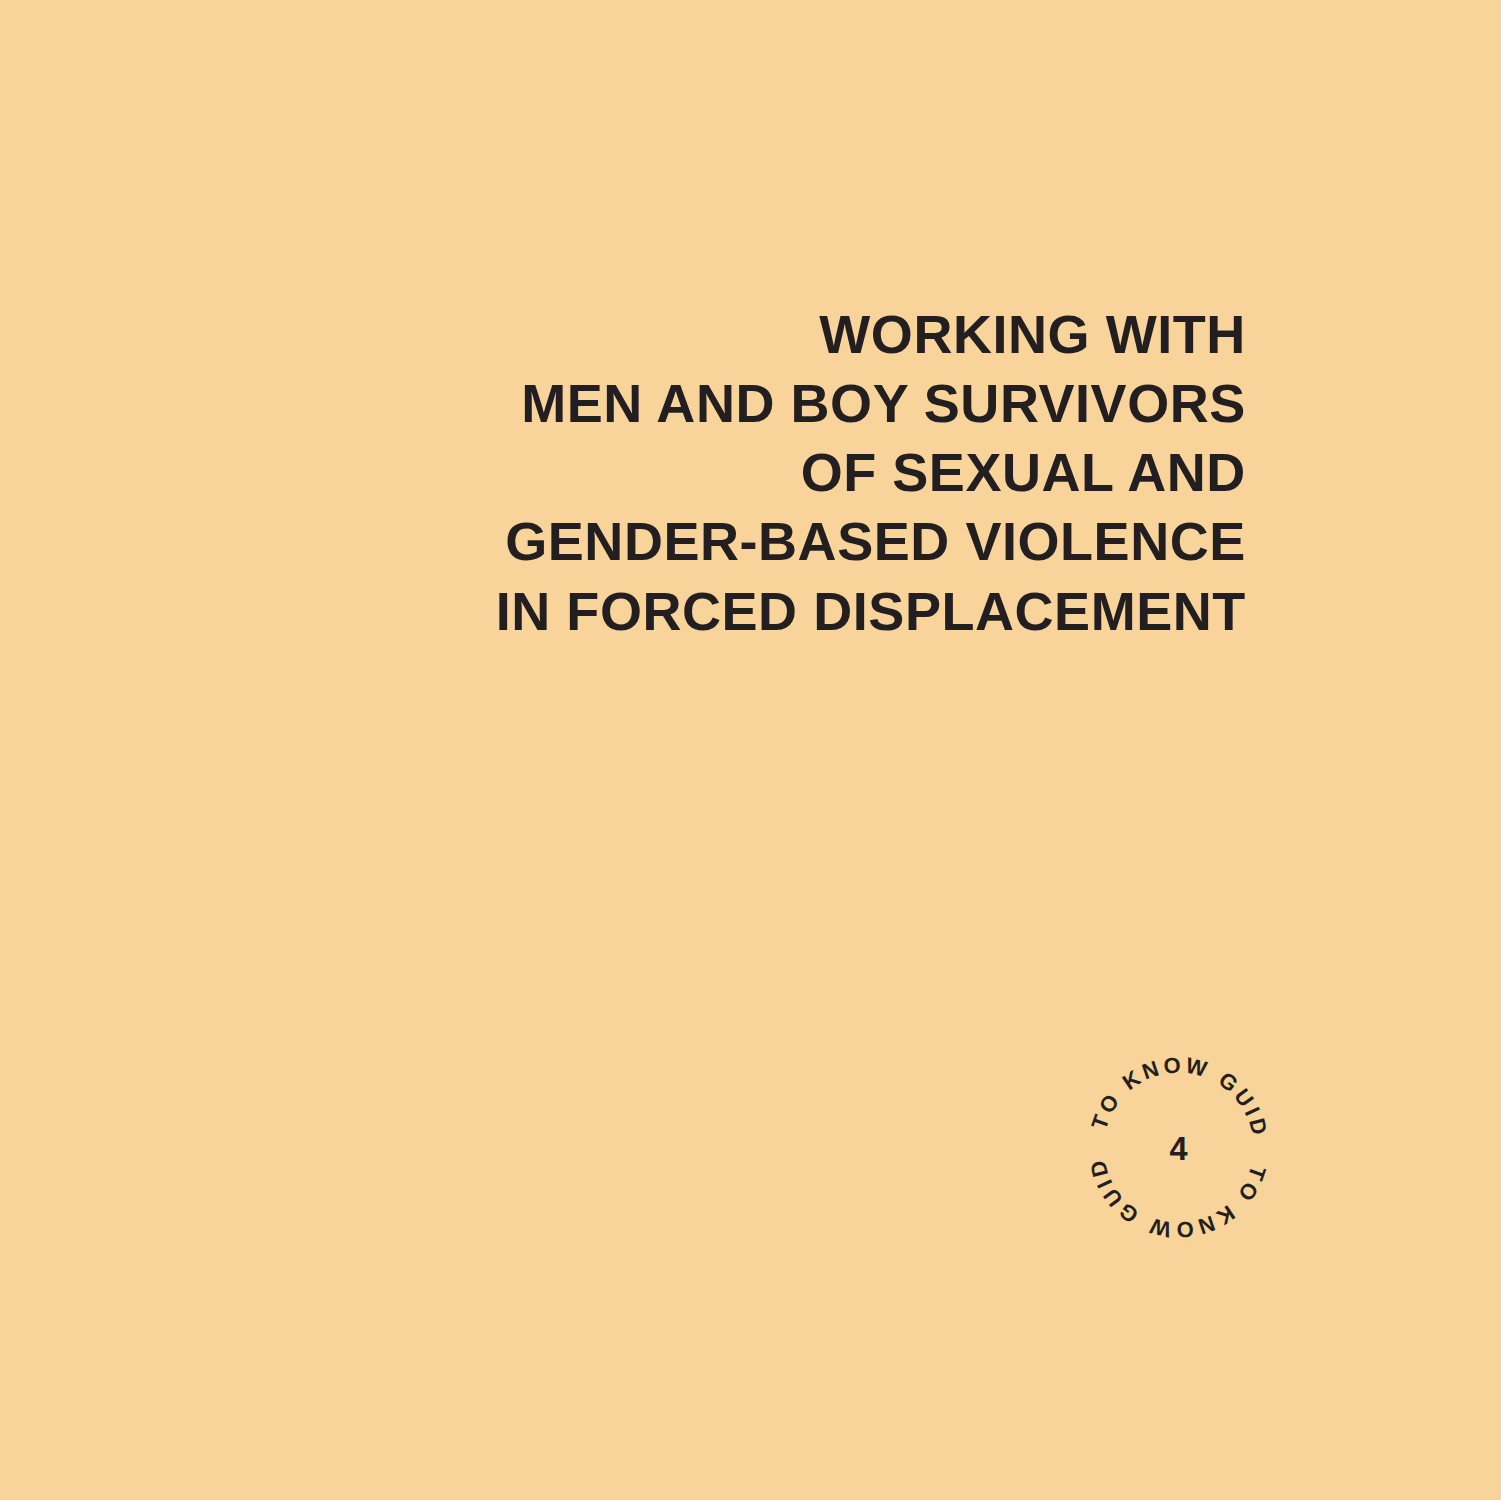Working with
men and boy survivors
of sexual and
gender-based violence
in forced displacement
NEED TO KNOW GUIDANCE NEED TO KNOW GUIDANCE 4